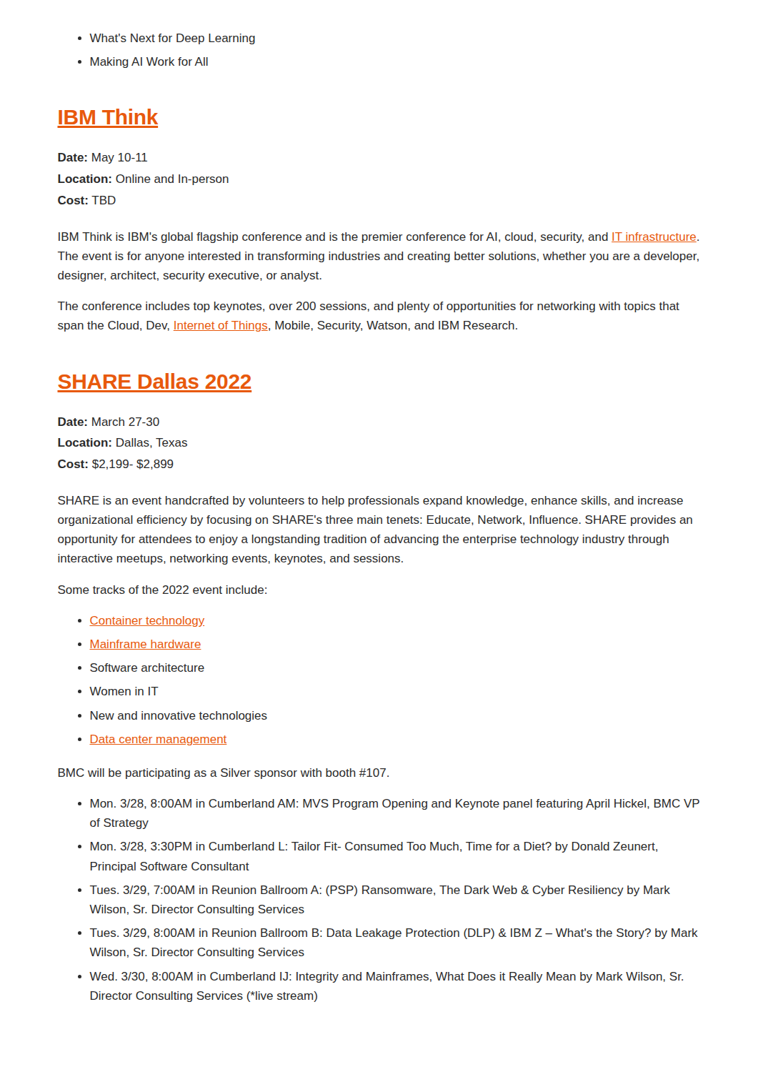What's Next for Deep Learning
Making AI Work for All
IBM Think
Date: May 10-11
Location: Online and In-person
Cost: TBD
IBM Think is IBM's global flagship conference and is the premier conference for AI, cloud, security, and IT infrastructure. The event is for anyone interested in transforming industries and creating better solutions, whether you are a developer, designer, architect, security executive, or analyst.
The conference includes top keynotes, over 200 sessions, and plenty of opportunities for networking with topics that span the Cloud, Dev, Internet of Things, Mobile, Security, Watson, and IBM Research.
SHARE Dallas 2022
Date: March 27-30
Location: Dallas, Texas
Cost: $2,199- $2,899
SHARE is an event handcrafted by volunteers to help professionals expand knowledge, enhance skills, and increase organizational efficiency by focusing on SHARE's three main tenets: Educate, Network, Influence. SHARE provides an opportunity for attendees to enjoy a longstanding tradition of advancing the enterprise technology industry through interactive meetups, networking events, keynotes, and sessions.
Some tracks of the 2022 event include:
Container technology
Mainframe hardware
Software architecture
Women in IT
New and innovative technologies
Data center management
BMC will be participating as a Silver sponsor with booth #107.
Mon. 3/28, 8:00AM in Cumberland AM: MVS Program Opening and Keynote panel featuring April Hickel, BMC VP of Strategy
Mon. 3/28, 3:30PM in Cumberland L: Tailor Fit- Consumed Too Much, Time for a Diet? by Donald Zeunert, Principal Software Consultant
Tues. 3/29, 7:00AM in Reunion Ballroom A: (PSP) Ransomware, The Dark Web & Cyber Resiliency by Mark Wilson, Sr. Director Consulting Services
Tues. 3/29, 8:00AM in Reunion Ballroom B: Data Leakage Protection (DLP) & IBM Z – What's the Story? by Mark Wilson, Sr. Director Consulting Services
Wed. 3/30, 8:00AM in Cumberland IJ: Integrity and Mainframes, What Does it Really Mean by Mark Wilson, Sr. Director Consulting Services (*live stream)